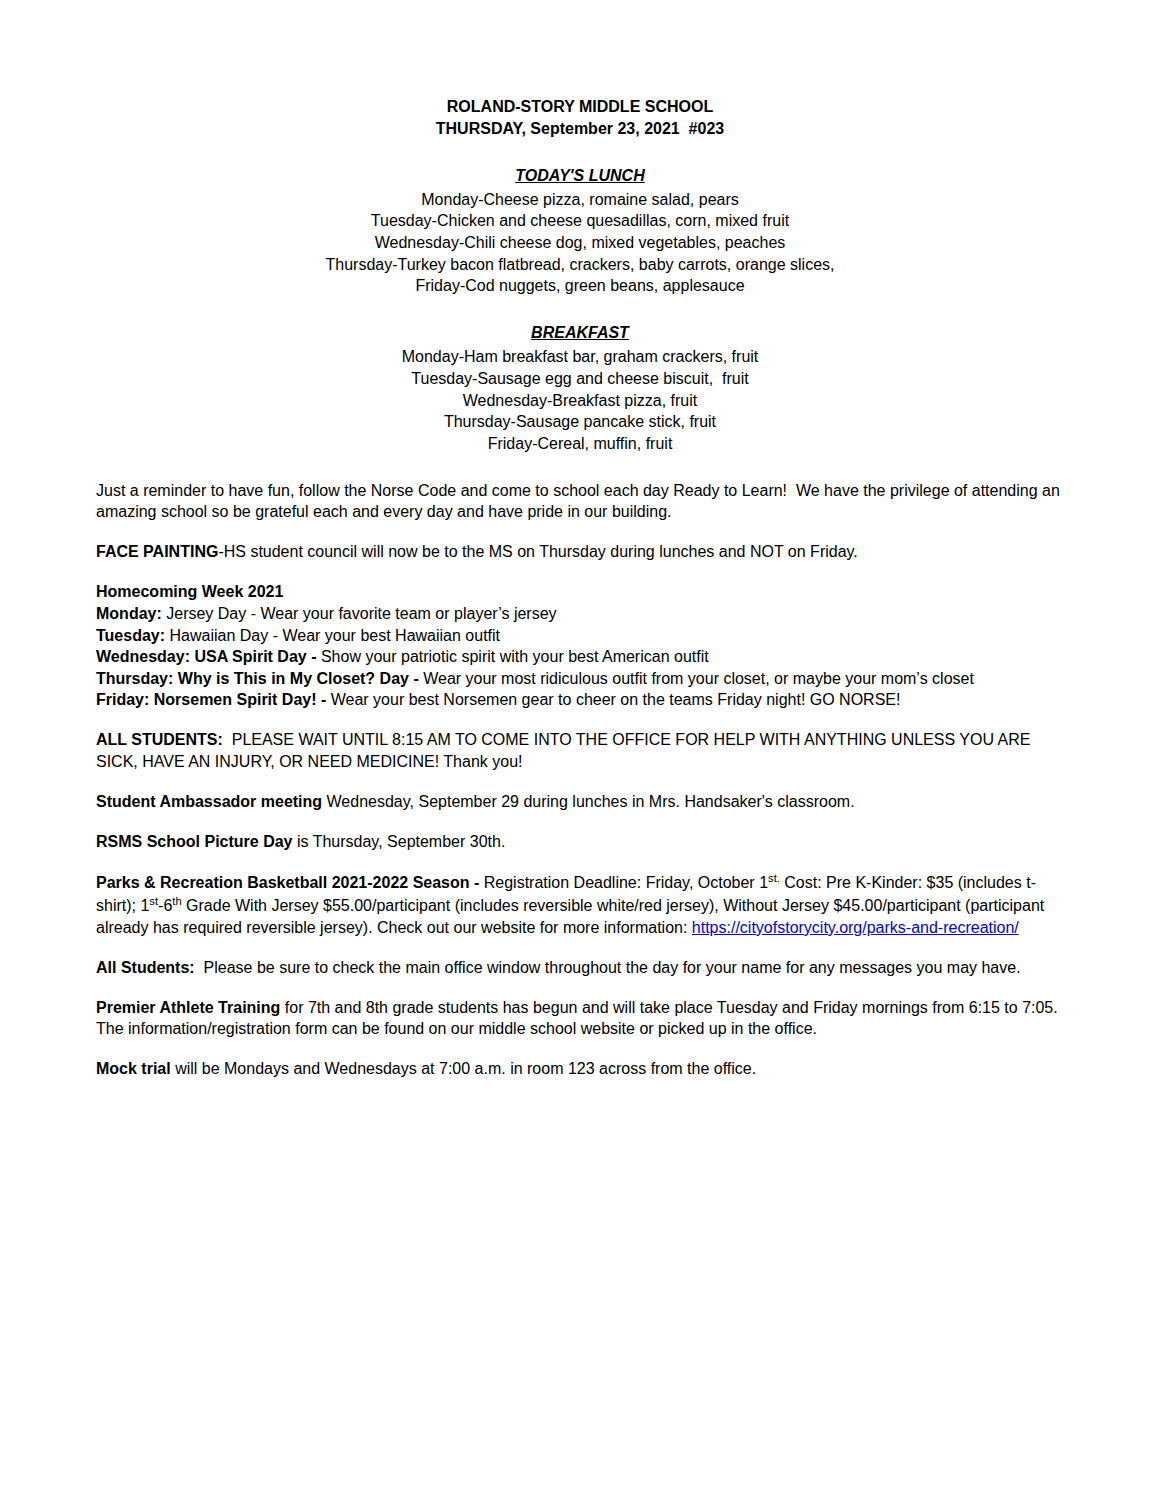ROLAND-STORY MIDDLE SCHOOL THURSDAY, September 23, 2021 #023
TODAY'S LUNCH
Monday-Cheese pizza, romaine salad, pears
Tuesday-Chicken and cheese quesadillas, corn, mixed fruit
Wednesday-Chili cheese dog, mixed vegetables, peaches
Thursday-Turkey bacon flatbread, crackers, baby carrots, orange slices,
Friday-Cod nuggets, green beans, applesauce
BREAKFAST
Monday-Ham breakfast bar, graham crackers, fruit
Tuesday-Sausage egg and cheese biscuit, fruit
Wednesday-Breakfast pizza, fruit
Thursday-Sausage pancake stick, fruit
Friday-Cereal, muffin, fruit
Just a reminder to have fun, follow the Norse Code and come to school each day Ready to Learn! We have the privilege of attending an amazing school so be grateful each and every day and have pride in our building.
FACE PAINTING-HS student council will now be to the MS on Thursday during lunches and NOT on Friday.
Homecoming Week 2021
Monday: Jersey Day - Wear your favorite team or player’s jersey
Tuesday: Hawaiian Day - Wear your best Hawaiian outfit
Wednesday: USA Spirit Day - Show your patriotic spirit with your best American outfit
Thursday: Why is This in My Closet? Day - Wear your most ridiculous outfit from your closet, or maybe your mom’s closet
Friday: Norsemen Spirit Day! - Wear your best Norsemen gear to cheer on the teams Friday night! GO NORSE!
ALL STUDENTS: PLEASE WAIT UNTIL 8:15 AM TO COME INTO THE OFFICE FOR HELP WITH ANYTHING UNLESS YOU ARE SICK, HAVE AN INJURY, OR NEED MEDICINE! Thank you!
Student Ambassador meeting Wednesday, September 29 during lunches in Mrs. Handsaker's classroom.
RSMS School Picture Day is Thursday, September 30th.
Parks & Recreation Basketball 2021-2022 Season - Registration Deadline: Friday, October 1st. Cost: Pre K-Kinder: $35 (includes t-shirt); 1st-6th Grade With Jersey $55.00/participant (includes reversible white/red jersey), Without Jersey $45.00/participant (participant already has required reversible jersey). Check out our website for more information: https://cityofstorycity.org/parks-and-recreation/
All Students: Please be sure to check the main office window throughout the day for your name for any messages you may have.
Premier Athlete Training for 7th and 8th grade students has begun and will take place Tuesday and Friday mornings from 6:15 to 7:05. The information/registration form can be found on our middle school website or picked up in the office.
Mock trial will be Mondays and Wednesdays at 7:00 a.m. in room 123 across from the office.